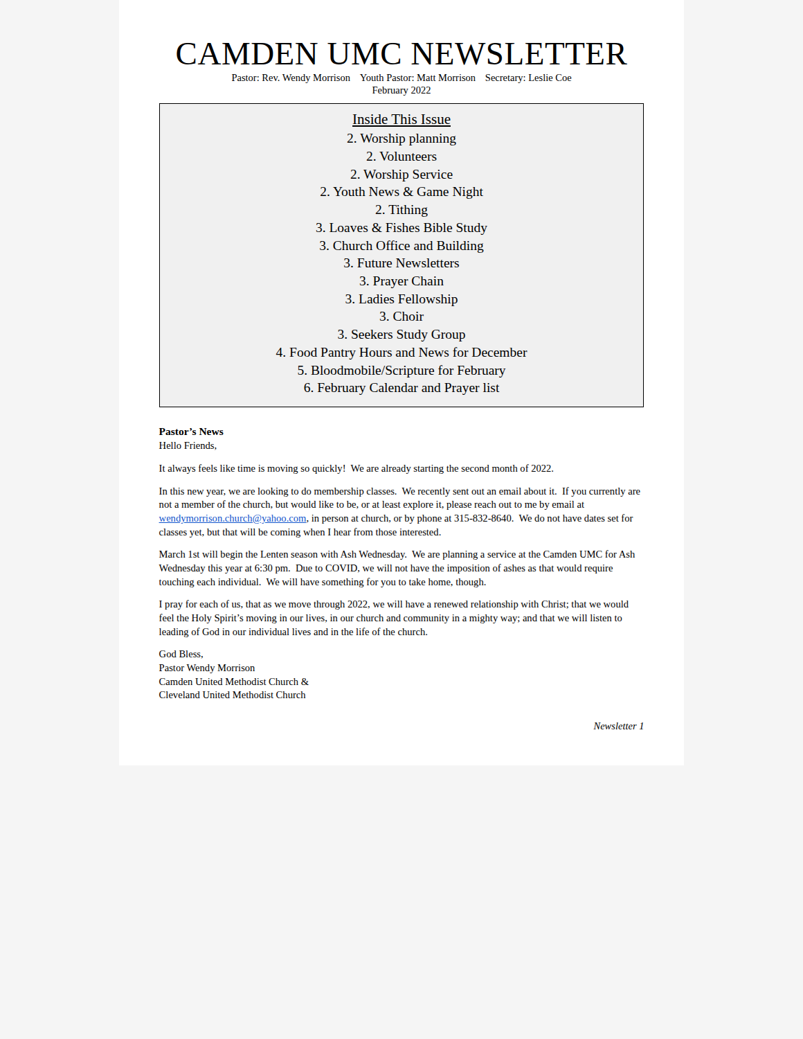CAMDEN UMC NEWSLETTER
Pastor: Rev. Wendy Morrison Youth Pastor: Matt Morrison Secretary: Leslie Coe
February 2022
Inside This Issue
2. Worship planning
2. Volunteers
2. Worship Service
2. Youth News & Game Night
2. Tithing
3. Loaves & Fishes Bible Study
3. Church Office and Building
3. Future Newsletters
3. Prayer Chain
3. Ladies Fellowship
3. Choir
3. Seekers Study Group
4. Food Pantry Hours and News for December
5. Bloodmobile/Scripture for February
6. February Calendar and Prayer list
Pastor’s News
Hello Friends,
It always feels like time is moving so quickly! We are already starting the second month of 2022.
In this new year, we are looking to do membership classes. We recently sent out an email about it. If you currently are not a member of the church, but would like to be, or at least explore it, please reach out to me by email at wendymorrison.church@yahoo.com, in person at church, or by phone at 315-832-8640. We do not have dates set for classes yet, but that will be coming when I hear from those interested.
March 1st will begin the Lenten season with Ash Wednesday. We are planning a service at the Camden UMC for Ash Wednesday this year at 6:30 pm. Due to COVID, we will not have the imposition of ashes as that would require touching each individual. We will have something for you to take home, though.
I pray for each of us, that as we move through 2022, we will have a renewed relationship with Christ; that we would feel the Holy Spirit’s moving in our lives, in our church and community in a mighty way; and that we will listen to leading of God in our individual lives and in the life of the church.
God Bless,
Pastor Wendy Morrison
Camden United Methodist Church &
Cleveland United Methodist Church
Newsletter 1